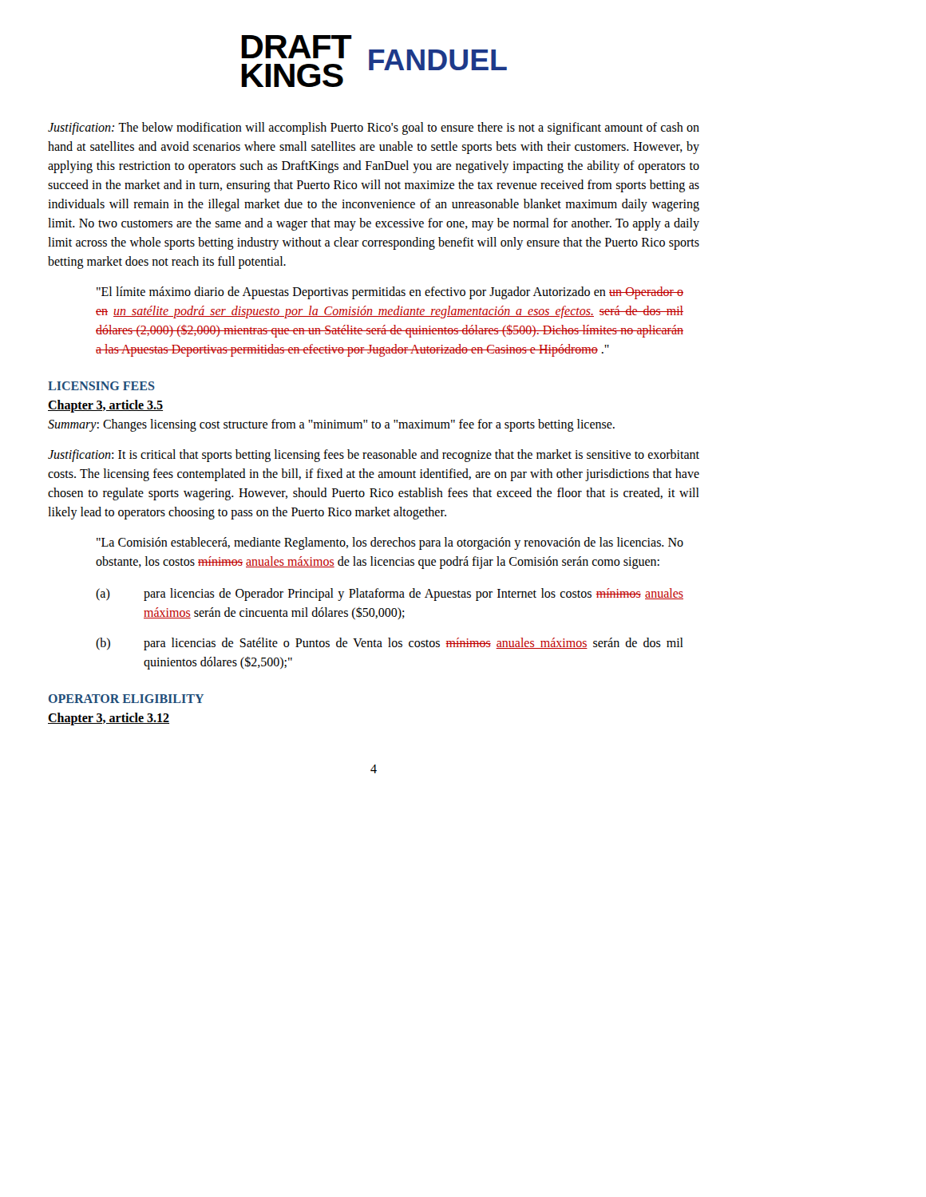DRAFT
KINGS
FANDUEL
Justification: The below modification will accomplish Puerto Rico's goal to ensure there is not a significant amount of cash on hand at satellites and avoid scenarios where small satellites are unable to settle sports bets with their customers. However, by applying this restriction to operators such as DraftKings and FanDuel you are negatively impacting the ability of operators to succeed in the market and in turn, ensuring that Puerto Rico will not maximize the tax revenue received from sports betting as individuals will remain in the illegal market due to the inconvenience of an unreasonable blanket maximum daily wagering limit. No two customers are the same and a wager that may be excessive for one, may be normal for another. To apply a daily limit across the whole sports betting industry without a clear corresponding benefit will only ensure that the Puerto Rico sports betting market does not reach its full potential.
"El límite máximo diario de Apuestas Deportivas permitidas en efectivo por Jugador Autorizado en un Operador o en un satélite podrá ser dispuesto por la Comisión mediante reglamentación a esos efectos. será de dos mil dólares (2,000) ($2,000) mientras que en un Satélite será de quinientos dólares ($500). Dichos límites no aplicarán a las Apuestas Deportivas permitidas en efectivo por Jugador Autorizado en Casinos e Hipódromo ."
LICENSING FEES
Chapter 3, article 3.5
Summary: Changes licensing cost structure from a "minimum" to a "maximum" fee for a sports betting license.
Justification: It is critical that sports betting licensing fees be reasonable and recognize that the market is sensitive to exorbitant costs. The licensing fees contemplated in the bill, if fixed at the amount identified, are on par with other jurisdictions that have chosen to regulate sports wagering. However, should Puerto Rico establish fees that exceed the floor that is created, it will likely lead to operators choosing to pass on the Puerto Rico market altogether.
"La Comisión establecerá, mediante Reglamento, los derechos para la otorgación y renovación de las licencias. No obstante, los costos mínimos anuales máximos de las licencias que podrá fijar la Comisión serán como siguen:
(a)
para licencias de Operador Principal y Plataforma de Apuestas por Internet los costos mínimos anuales máximos serán de cincuenta mil dólares ($50,000);
(b)
para licencias de Satélite o Puntos de Venta los costos mínimos anuales máximos serán de dos mil quinientos dólares ($2,500);"
OPERATOR ELIGIBILITY
Chapter 3, article 3.12
4